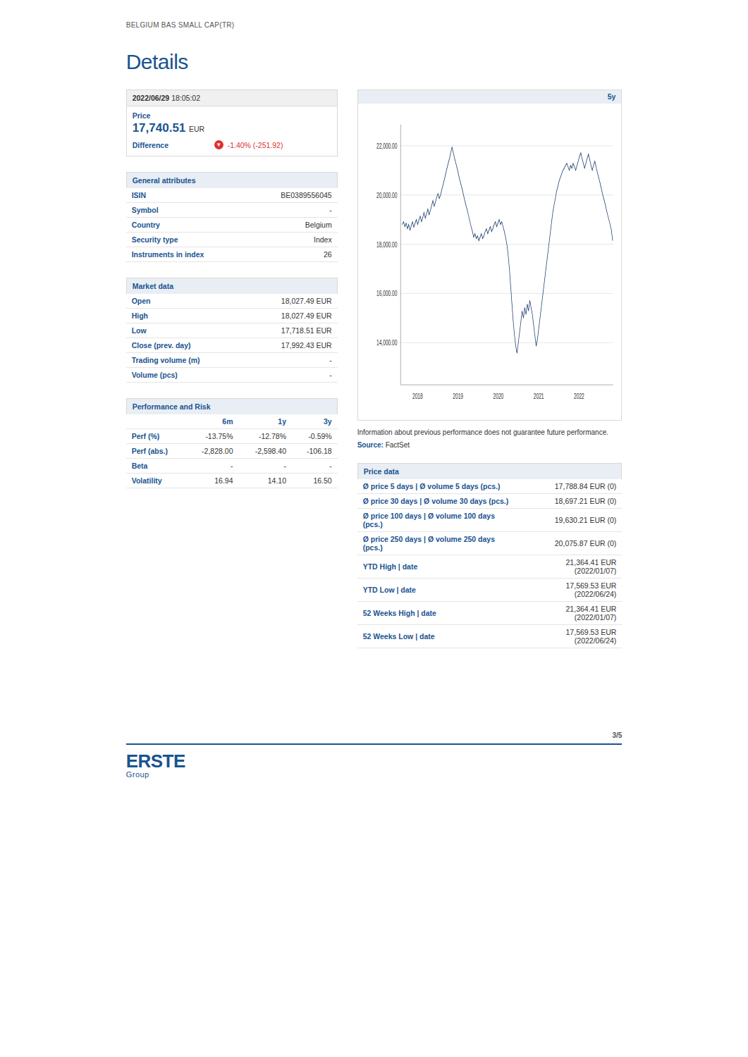BELGIUM BAS SMALL CAP(TR)
Details
2022/06/29 18:05:02
Price
17,740.51 EUR
Difference ▼ -1.40% (-251.92)
General attributes
| ISIN | BE0389556045 |
| Symbol | - |
| Country | Belgium |
| Security type | Index |
| Instruments in index | 26 |
Market data
| Open | 18,027.49 EUR |
| High | 18,027.49 EUR |
| Low | 17,718.51 EUR |
| Close (prev. day) | 17,992.43 EUR |
| Trading volume (m) | - |
| Volume (pcs) | - |
Performance and Risk
| | 6m | 1y | 3y |
| --- | --- | --- | --- |
| Perf (%) | -13.75% | -12.78% | -0.59% |
| Perf (abs.) | -2,828.00 | -2,598.40 | -106.18 |
| Beta | - | - | - |
| Volatility | 16.94 | 14.10 | 16.50 |
5y
22,000.00 20,000.00 18,000.00 16,000.00 14,000.00 2018 2019 2020 2021 2022
Information about previous performance does not guarantee future performance.
Source: FactSet
Price data
| Ø price 5 days / Ø volume 5 days (pcs.) | 17,788.84 EUR (0) |
| Ø price 30 days / Ø volume 30 days (pcs.) | 18,697.21 EUR (0) |
| Ø price 100 days / Ø volume 100 days (pcs.) | 19,630.21 EUR (0) |
| Ø price 250 days / Ø volume 250 days (pcs.) | 20,075.87 EUR (0) |
| YTD High / date | 21,364.41 EUR (2022/01/07) |
| YTD Low / date | 17,569.53 EUR (2022/06/24) |
| 52 Weeks High / date | 21,364.41 EUR (2022/01/07) |
| 52 Weeks Low / date | 17,569.53 EUR (2022/06/24) |
3/5
ERSTE
Group